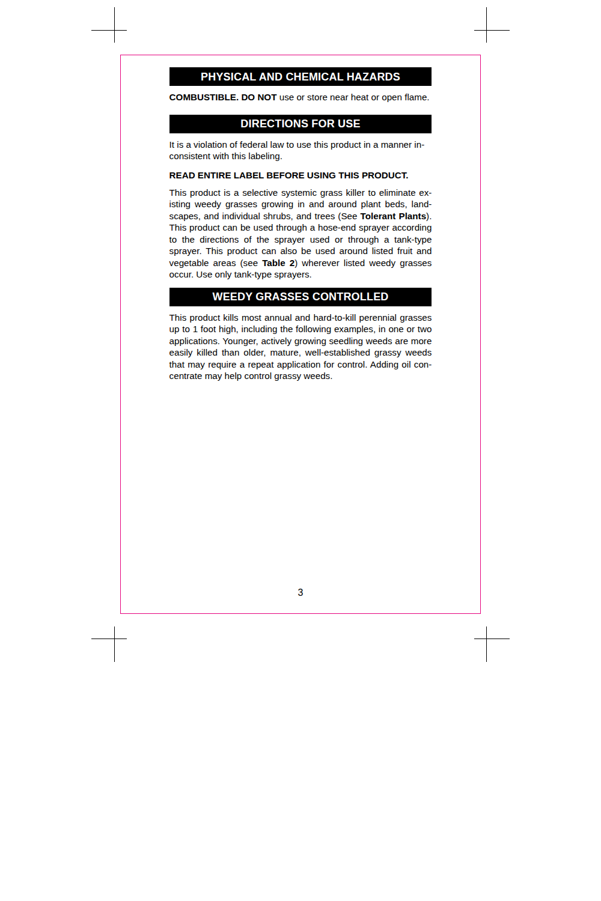Physical and Chemical Hazards
COMBUSTIBLE. DO NOT use or store near heat or open flame.
Directions for Use
It is a violation of federal law to use this product in a manner inconsistent with this labeling.
READ ENTIRE LABEL BEFORE USING THIS PRODUCT.
This product is a selective systemic grass killer to eliminate existing weedy grasses growing in and around plant beds, landscapes, and individual shrubs, and trees (See Tolerant Plants). This product can be used through a hose-end sprayer according to the directions of the sprayer used or through a tank-type sprayer. This product can also be used around listed fruit and vegetable areas (see Table 2) wherever listed weedy grasses occur. Use only tank-type sprayers.
Weedy Grasses Controlled
This product kills most annual and hard-to-kill perennial grasses up to 1 foot high, including the following examples, in one or two applications. Younger, actively growing seedling weeds are more easily killed than older, mature, well-established grassy weeds that may require a repeat application for control. Adding oil concentrate may help control grassy weeds.
3